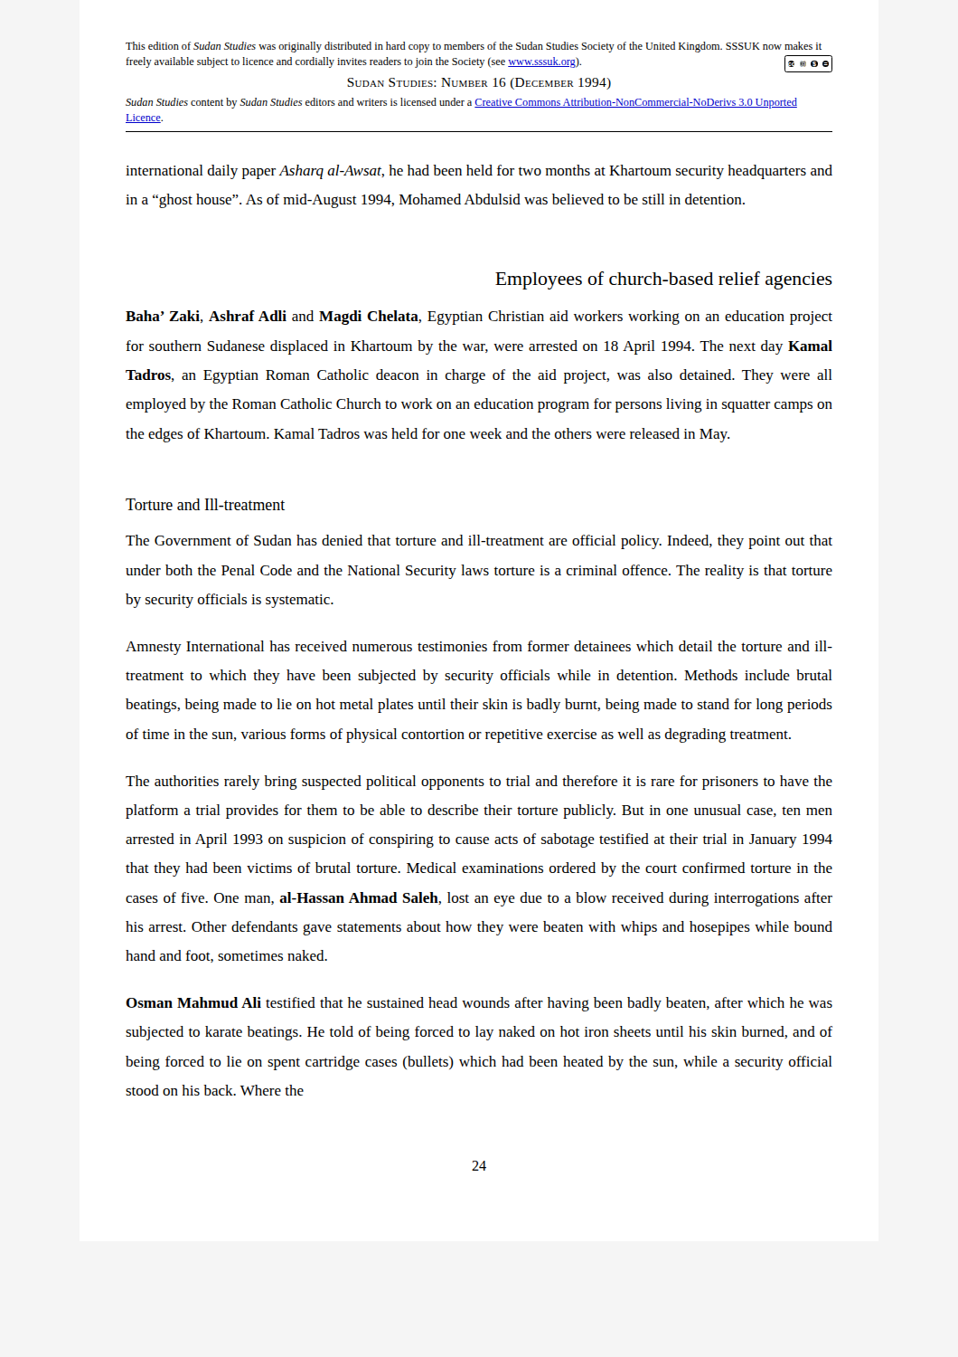ccⒹ$=
This edition of Sudan Studies was originally distributed in hard copy to members of the Sudan Studies Society of the United Kingdom. SSSUK now makes it freely available subject to licence and cordially invites readers to join the Society (see www.sssuk.org).
Sudan Studies: Number 16 (December 1994)
Sudan Studies content by Sudan Studies editors and writers is licensed under a Creative Commons Attribution-NonCommercial-NoDerivs 3.0 Unported Licence.
international daily paper Asharq al-Awsat, he had been held for two months at Khartoum security headquarters and in a “ghost house”. As of mid-August 1994, Mohamed Abdulsid was believed to be still in detention.
Employees of church-based relief agencies
Baha’ Zaki, Ashraf Adli and Magdi Chelata, Egyptian Christian aid workers working on an education project for southern Sudanese displaced in Khartoum by the war, were arrested on 18 April 1994. The next day Kamal Tadros, an Egyptian Roman Catholic deacon in charge of the aid project, was also detained. They were all employed by the Roman Catholic Church to work on an education program for persons living in squatter camps on the edges of Khartoum. Kamal Tadros was held for one week and the others were released in May.
Torture and Ill-treatment
The Government of Sudan has denied that torture and ill-treatment are official policy. Indeed, they point out that under both the Penal Code and the National Security laws torture is a criminal offence. The reality is that torture by security officials is systematic.
Amnesty International has received numerous testimonies from former detainees which detail the torture and ill-treatment to which they have been subjected by security officials while in detention. Methods include brutal beatings, being made to lie on hot metal plates until their skin is badly burnt, being made to stand for long periods of time in the sun, various forms of physical contortion or repetitive exercise as well as degrading treatment.
The authorities rarely bring suspected political opponents to trial and therefore it is rare for prisoners to have the platform a trial provides for them to be able to describe their torture publicly. But in one unusual case, ten men arrested in April 1993 on suspicion of conspiring to cause acts of sabotage testified at their trial in January 1994 that they had been victims of brutal torture. Medical examinations ordered by the court confirmed torture in the cases of five. One man, al-Hassan Ahmad Saleh, lost an eye due to a blow received during interrogations after his arrest. Other defendants gave statements about how they were beaten with whips and hosepipes while bound hand and foot, sometimes naked.
Osman Mahmud Ali testified that he sustained head wounds after having been badly beaten, after which he was subjected to karate beatings. He told of being forced to lay naked on hot iron sheets until his skin burned, and of being forced to lie on spent cartridge cases (bullets) which had been heated by the sun, while a security official stood on his back. Where the
24